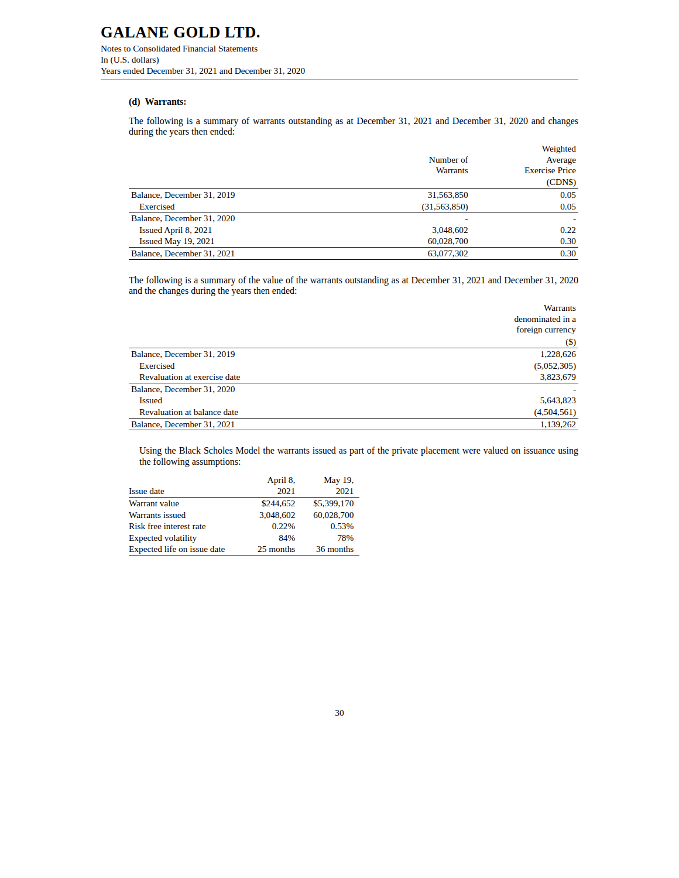GALANE GOLD LTD.
Notes to Consolidated Financial Statements
In (U.S. dollars)
Years ended December 31, 2021 and December 31, 2020
(d) Warrants:
The following is a summary of warrants outstanding as at December 31, 2021 and December 31, 2020 and changes during the years then ended:
| | Number of Warrants | Weighted Average Exercise Price |
| | | (CDN$) |
| Balance, December 31, 2019 | 31,563,850 | 0.05 |
| Exercised | (31,563,850) | 0.05 |
| Balance, December 31, 2020 | - | - |
| Issued April 8, 2021 | 3,048,602 | 0.22 |
| Issued May 19, 2021 | 60,028,700 | 0.30 |
| Balance, December 31, 2021 | 63,077,302 | 0.30 |
The following is a summary of the value of the warrants outstanding as at December 31, 2021 and December 31, 2020 and the changes during the years then ended:
| | Warrants denominated in a foreign currency |
| | ($) |
| Balance, December 31, 2019 | 1,228,626 |
| Exercised | (5,052,305) |
| Revaluation at exercise date | 3,823,679 |
| Balance, December 31, 2020 | - |
| Issued | 5,643,823 |
| Revaluation at balance date | (4,504,561) |
| Balance, December 31, 2021 | 1,139,262 |
Using the Black Scholes Model the warrants issued as part of the private placement were valued on issuance using the following assumptions:
| Issue date | April 8, 2021 | May 19, 2021 |
| Warrant value | $244,652 | $5,399,170 |
| Warrants issued | 3,048,602 | 60,028,700 |
| Risk free interest rate | 0.22% | 0.53% |
| Expected volatility | 84% | 78% |
| Expected life on issue date | 25 months | 36 months |
30